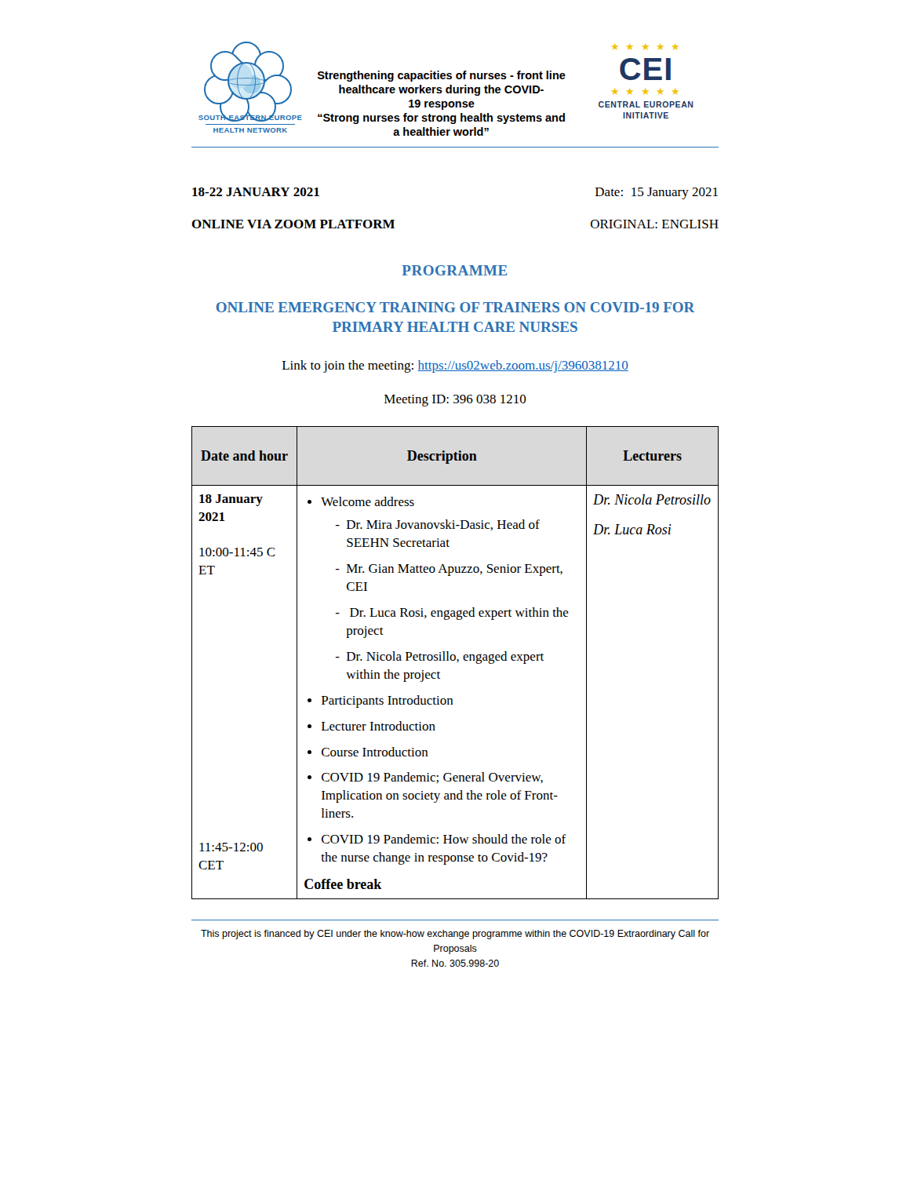SOUTH-EASTERN EUROPE
HEALTH NETWORK
Strengthening capacities of nurses - front line healthcare workers during the COVID-
19 response
“Strong nurses for strong health systems and a healthier world”
★ ★ ★ ★ ★
CEI
★ ★ ★ ★ ★
CENTRAL EUROPEAN INITIATIVE
18-22 J ANUARY 2021
Date: 15 January 2021
ONLINE VIA ZOOM PLATFORM
ORIGINAL: ENGLISH
PROGRAMME
ONLINE EMERGENCY TRAINING OF TRAINERS ON COVID-19 FOR
PRIMARY HEALTH CARE NURSES
Link to join the meeting: https://us02web.zoom.us/j/3960381210
Meeting ID: 396 038 1210
| Date and hour | Description | Lecturers |
| --- | --- | --- |
| 18 January 2021 10:00-11:45 C ET 11:45-12:00 CET | Welcome address Dr. Mira Jovanovski-Dasic, Head of SEEHN Secretariat Mr. Gian Matteo Apuzzo, Senior Expert, CEI Dr. Luca Rosi, engaged expert within the project Dr. Nicola Petrosillo, engaged expert within the project Participants Introduction Lecturer Introduction Course Introduction COVID 19 Pandemic; General Overview, Implication on society and the role of Front-liners. COVID 19 Pandemic: How should the role of the nurse change in response to Covid-19? Coffee break | Dr. Nicola Petrosillo Dr. Luca Rosi |
This project is financed by CEI under the know-how exchange programme within the COVID-19 Extraordinary Call for Proposals
Ref. No. 305.998-20